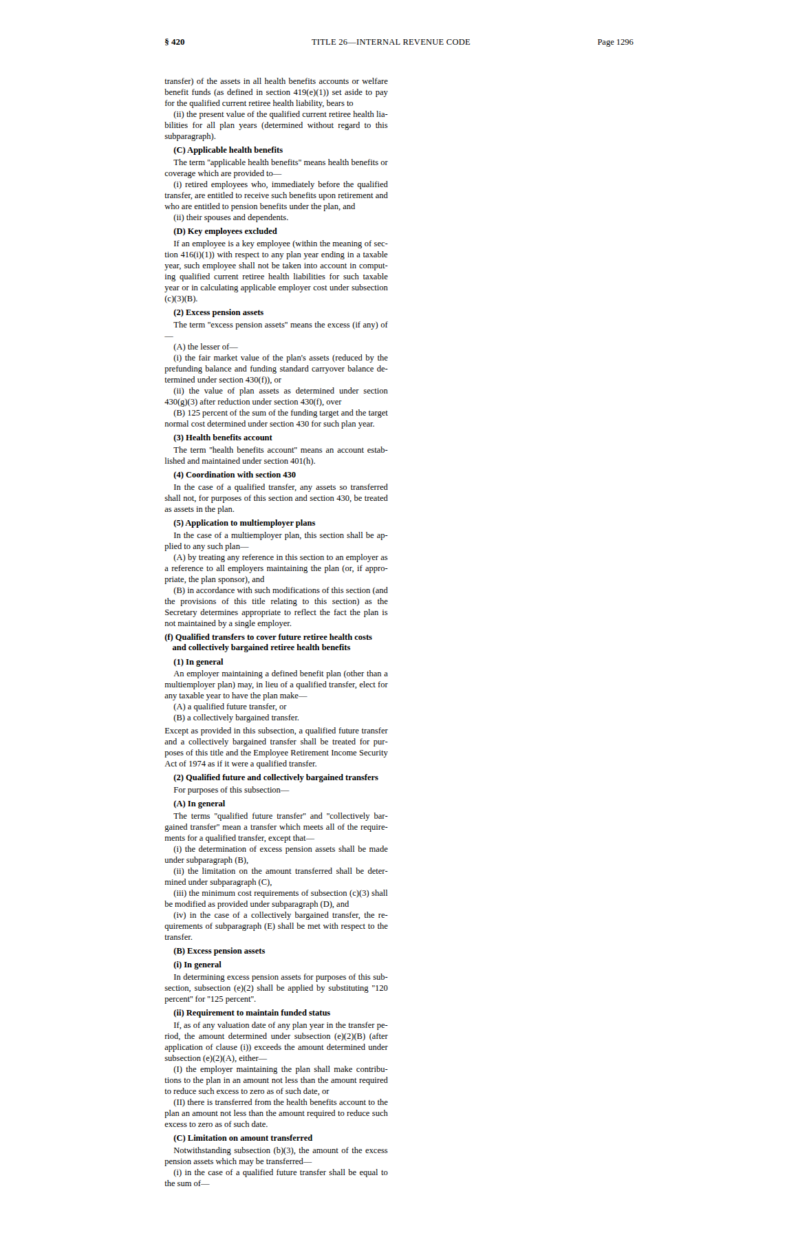§ 420 TITLE 26—INTERNAL REVENUE CODE Page 1296
transfer) of the assets in all health benefits accounts or welfare benefit funds (as defined in section 419(e)(1)) set aside to pay for the qualified current retiree health liability, bears to
(ii) the present value of the qualified current retiree health liabilities for all plan years (determined without regard to this subparagraph).
(C) Applicable health benefits
The term ''applicable health benefits'' means health benefits or coverage which are provided to—
(i) retired employees who, immediately before the qualified transfer, are entitled to receive such benefits upon retirement and who are entitled to pension benefits under the plan, and
(ii) their spouses and dependents.
(D) Key employees excluded
If an employee is a key employee (within the meaning of section 416(i)(1)) with respect to any plan year ending in a taxable year, such employee shall not be taken into account in computing qualified current retiree health liabilities for such taxable year or in calculating applicable employer cost under subsection (c)(3)(B).
(2) Excess pension assets
The term ''excess pension assets'' means the excess (if any) of—
(A) the lesser of—
(i) the fair market value of the plan's assets (reduced by the prefunding balance and funding standard carryover balance determined under section 430(f)), or
(ii) the value of plan assets as determined under section 430(g)(3) after reduction under section 430(f), over
(B) 125 percent of the sum of the funding target and the target normal cost determined under section 430 for such plan year.
(3) Health benefits account
The term ''health benefits account'' means an account established and maintained under section 401(h).
(4) Coordination with section 430
In the case of a qualified transfer, any assets so transferred shall not, for purposes of this section and section 430, be treated as assets in the plan.
(5) Application to multiemployer plans
In the case of a multiemployer plan, this section shall be applied to any such plan—
(A) by treating any reference in this section to an employer as a reference to all employers maintaining the plan (or, if appropriate, the plan sponsor), and
(B) in accordance with such modifications of this section (and the provisions of this title relating to this section) as the Secretary determines appropriate to reflect the fact the plan is not maintained by a single employer.
(f) Qualified transfers to cover future retiree health costs and collectively bargained retiree health benefits
(1) In general
An employer maintaining a defined benefit plan (other than a multiemployer plan) may, in lieu of a qualified transfer, elect for any taxable year to have the plan make—
(A) a qualified future transfer, or
(B) a collectively bargained transfer.
Except as provided in this subsection, a qualified future transfer and a collectively bargained transfer shall be treated for purposes of this title and the Employee Retirement Income Security Act of 1974 as if it were a qualified transfer.
(2) Qualified future and collectively bargained transfers
For purposes of this subsection—
(A) In general
The terms ''qualified future transfer'' and ''collectively bargained transfer'' mean a transfer which meets all of the requirements for a qualified transfer, except that—
(i) the determination of excess pension assets shall be made under subparagraph (B),
(ii) the limitation on the amount transferred shall be determined under subparagraph (C),
(iii) the minimum cost requirements of subsection (c)(3) shall be modified as provided under subparagraph (D), and
(iv) in the case of a collectively bargained transfer, the requirements of subparagraph (E) shall be met with respect to the transfer.
(B) Excess pension assets
(i) In general
In determining excess pension assets for purposes of this subsection, subsection (e)(2) shall be applied by substituting ''120 percent'' for ''125 percent''.
(ii) Requirement to maintain funded status
If, as of any valuation date of any plan year in the transfer period, the amount determined under subsection (e)(2)(B) (after application of clause (i)) exceeds the amount determined under subsection (e)(2)(A), either—
(I) the employer maintaining the plan shall make contributions to the plan in an amount not less than the amount required to reduce such excess to zero as of such date, or
(II) there is transferred from the health benefits account to the plan an amount not less than the amount required to reduce such excess to zero as of such date.
(C) Limitation on amount transferred
Notwithstanding subsection (b)(3), the amount of the excess pension assets which may be transferred—
(i) in the case of a qualified future transfer shall be equal to the sum of—